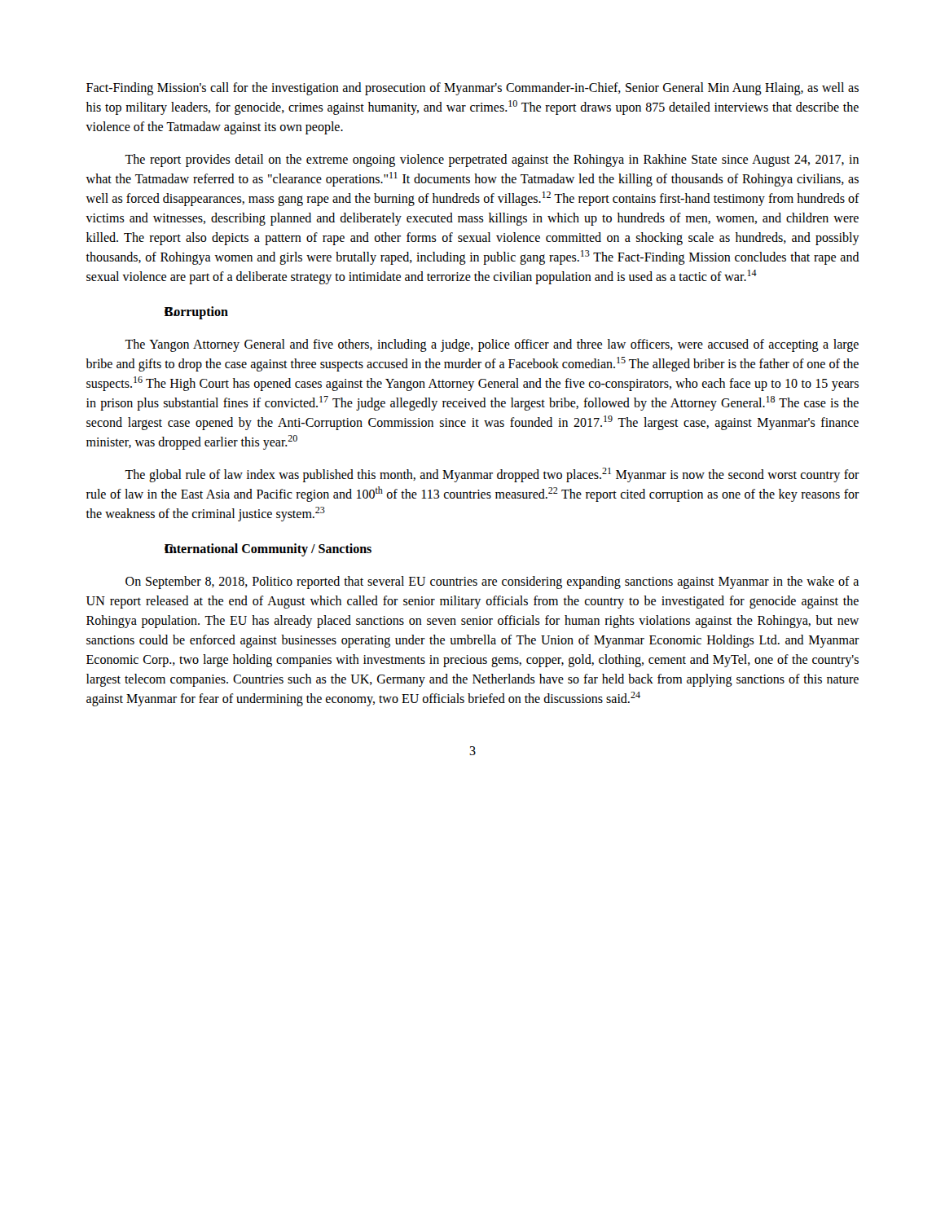Fact-Finding Mission's call for the investigation and prosecution of Myanmar's Commander-in-Chief, Senior General Min Aung Hlaing, as well as his top military leaders, for genocide, crimes against humanity, and war crimes.10 The report draws upon 875 detailed interviews that describe the violence of the Tatmadaw against its own people.
The report provides detail on the extreme ongoing violence perpetrated against the Rohingya in Rakhine State since August 24, 2017, in what the Tatmadaw referred to as "clearance operations."11 It documents how the Tatmadaw led the killing of thousands of Rohingya civilians, as well as forced disappearances, mass gang rape and the burning of hundreds of villages.12 The report contains first-hand testimony from hundreds of victims and witnesses, describing planned and deliberately executed mass killings in which up to hundreds of men, women, and children were killed. The report also depicts a pattern of rape and other forms of sexual violence committed on a shocking scale as hundreds, and possibly thousands, of Rohingya women and girls were brutally raped, including in public gang rapes.13 The Fact-Finding Mission concludes that rape and sexual violence are part of a deliberate strategy to intimidate and terrorize the civilian population and is used as a tactic of war.14
B. Corruption
The Yangon Attorney General and five others, including a judge, police officer and three law officers, were accused of accepting a large bribe and gifts to drop the case against three suspects accused in the murder of a Facebook comedian.15 The alleged briber is the father of one of the suspects.16 The High Court has opened cases against the Yangon Attorney General and the five co-conspirators, who each face up to 10 to 15 years in prison plus substantial fines if convicted.17 The judge allegedly received the largest bribe, followed by the Attorney General.18 The case is the second largest case opened by the Anti-Corruption Commission since it was founded in 2017.19 The largest case, against Myanmar's finance minister, was dropped earlier this year.20
The global rule of law index was published this month, and Myanmar dropped two places.21 Myanmar is now the second worst country for rule of law in the East Asia and Pacific region and 100th of the 113 countries measured.22 The report cited corruption as one of the key reasons for the weakness of the criminal justice system.23
C. International Community / Sanctions
On September 8, 2018, Politico reported that several EU countries are considering expanding sanctions against Myanmar in the wake of a UN report released at the end of August which called for senior military officials from the country to be investigated for genocide against the Rohingya population. The EU has already placed sanctions on seven senior officials for human rights violations against the Rohingya, but new sanctions could be enforced against businesses operating under the umbrella of The Union of Myanmar Economic Holdings Ltd. and Myanmar Economic Corp., two large holding companies with investments in precious gems, copper, gold, clothing, cement and MyTel, one of the country's largest telecom companies. Countries such as the UK, Germany and the Netherlands have so far held back from applying sanctions of this nature against Myanmar for fear of undermining the economy, two EU officials briefed on the discussions said.24
3